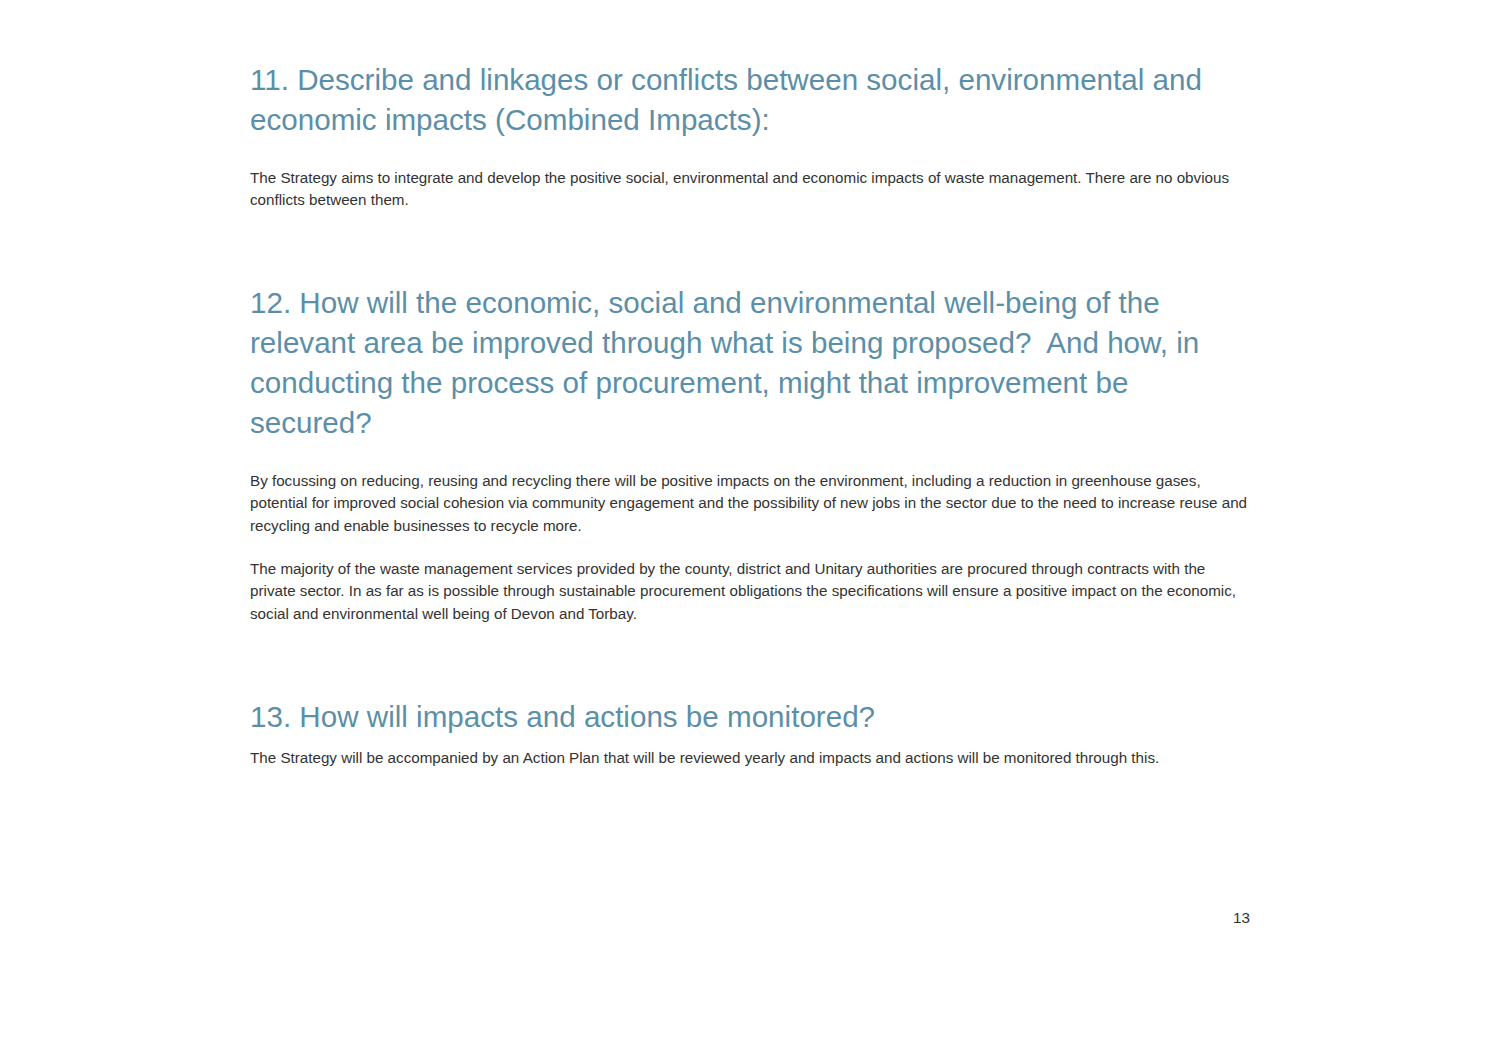11. Describe and linkages or conflicts between social, environmental and economic impacts (Combined Impacts):
The Strategy aims to integrate and develop the positive social, environmental and economic impacts of waste management. There are no obvious conflicts between them.
12. How will the economic, social and environmental well-being of the relevant area be improved through what is being proposed? And how, in conducting the process of procurement, might that improvement be secured?
By focussing on reducing, reusing and recycling there will be positive impacts on the environment, including a reduction in greenhouse gases, potential for improved social cohesion via community engagement and the possibility of new jobs in the sector due to the need to increase reuse and recycling and enable businesses to recycle more.
The majority of the waste management services provided by the county, district and Unitary authorities are procured through contracts with the private sector. In as far as is possible through sustainable procurement obligations the specifications will ensure a positive impact on the economic, social and environmental well being of Devon and Torbay.
13. How will impacts and actions be monitored?
The Strategy will be accompanied by an Action Plan that will be reviewed yearly and impacts and actions will be monitored through this.
13